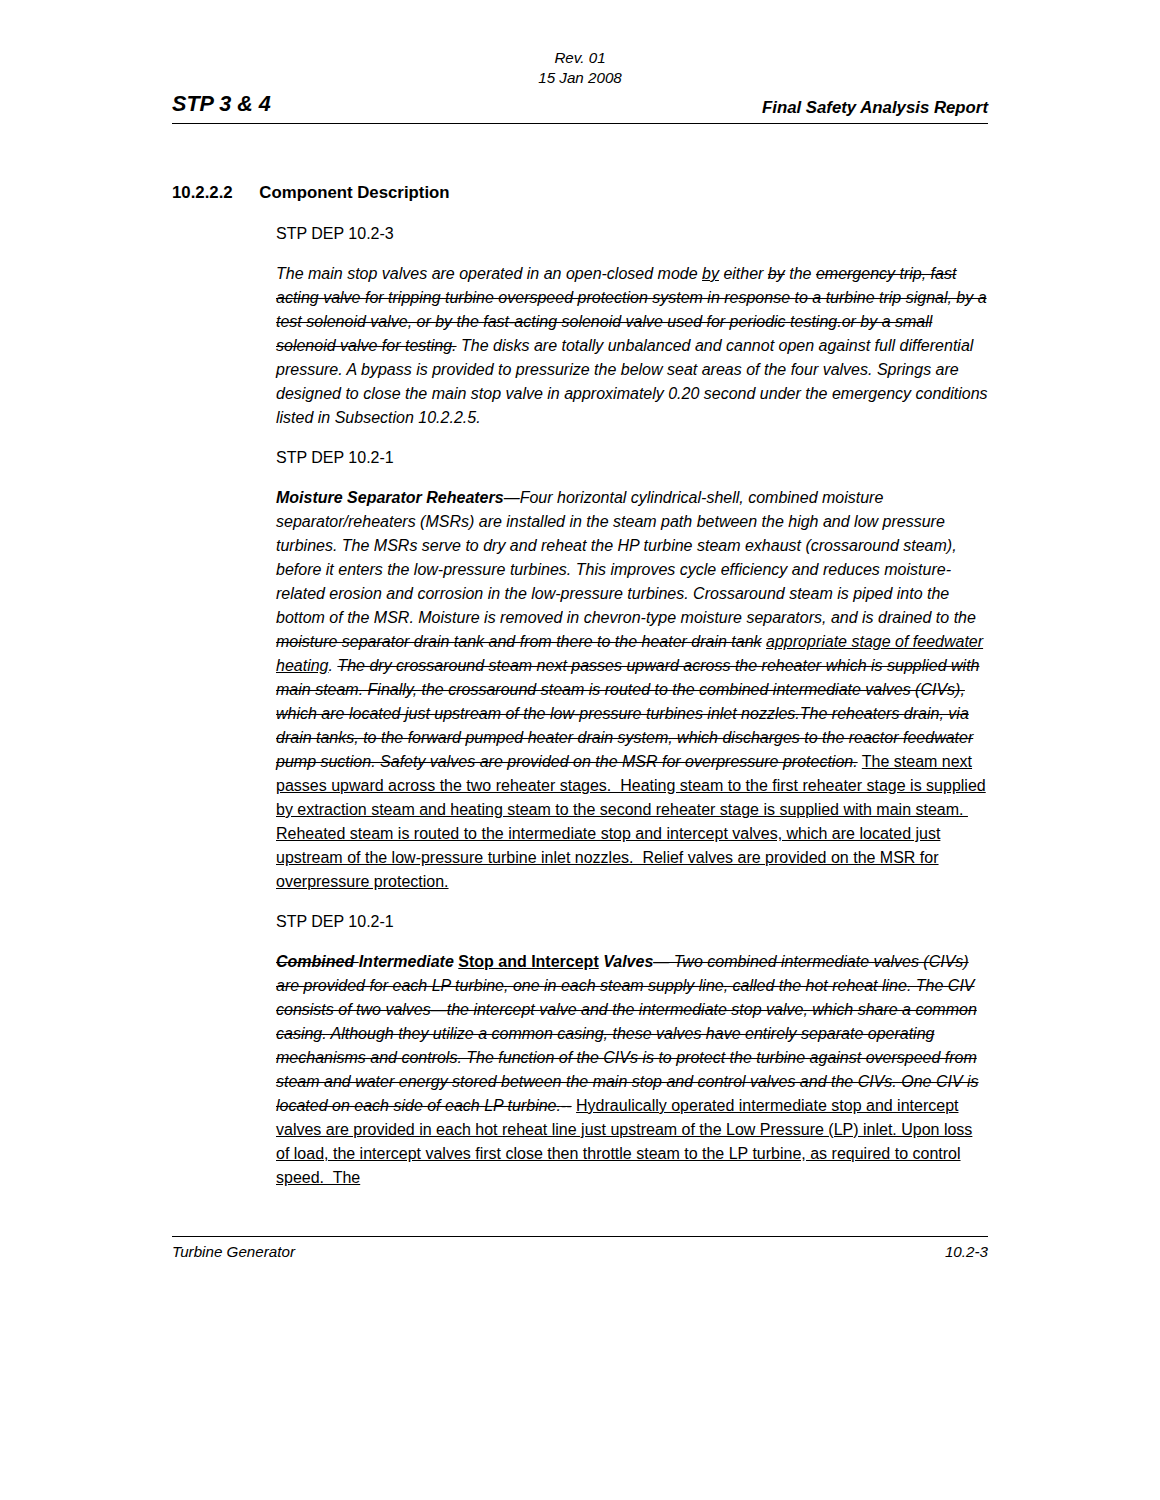Rev. 01
15 Jan 2008
STP 3 & 4 Final Safety Analysis Report
10.2.2.2 Component Description
STP DEP 10.2-3
The main stop valves are operated in an open-closed mode by either by the emergency trip, fast acting valve for tripping turbine overspeed protection system in response to a turbine trip signal, by a test solenoid valve, or by the fast-acting solenoid valve used for periodic testing.or by a small solenoid valve for testing. The disks are totally unbalanced and cannot open against full differential pressure. A bypass is provided to pressurize the below seat areas of the four valves. Springs are designed to close the main stop valve in approximately 0.20 second under the emergency conditions listed in Subsection 10.2.2.5.
STP DEP 10.2-1
Moisture Separator Reheaters—Four horizontal cylindrical-shell, combined moisture separator/reheaters (MSRs) are installed in the steam path between the high and low pressure turbines. The MSRs serve to dry and reheat the HP turbine steam exhaust (crossaround steam), before it enters the low-pressure turbines. This improves cycle efficiency and reduces moisture-related erosion and corrosion in the low-pressure turbines. Crossaround steam is piped into the bottom of the MSR. Moisture is removed in chevron-type moisture separators, and is drained to the moisture separator drain tank and from there to the heater drain tank appropriate stage of feedwater heating. The dry crossaround steam next passes upward across the reheater which is supplied with main steam. Finally, the crossaround steam is routed to the combined intermediate valves (CIVs), which are located just upstream of the low-pressure turbines inlet nozzles.The reheaters drain, via drain tanks, to the forward pumped heater drain system, which discharges to the reactor feedwater pump suction. Safety valves are provided on the MSR for overpressure protection. The steam next passes upward across the two reheater stages. Heating steam to the first reheater stage is supplied by extraction steam and heating steam to the second reheater stage is supplied with main steam. Reheated steam is routed to the intermediate stop and intercept valves, which are located just upstream of the low-pressure turbine inlet nozzles. Relief valves are provided on the MSR for overpressure protection.
STP DEP 10.2-1
Combined Intermediate Stop and Intercept Valves— Two combined intermediate valves (CIVs) are provided for each LP turbine, one in each steam supply line, called the hot reheat line. The CIV consists of two valves—the intercept valve and the intermediate stop valve, which share a common casing. Although they utilize a common casing, these valves have entirely separate operating mechanisms and controls. The function of the CIVs is to protect the turbine against overspeed from steam and water energy stored between the main stop and control valves and the CIVs. One CIV is located on each side of each LP turbine.-- Hydraulically operated intermediate stop and intercept valves are provided in each hot reheat line just upstream of the Low Pressure (LP) inlet. Upon loss of load, the intercept valves first close then throttle steam to the LP turbine, as required to control speed. The
Turbine Generator 10.2-3